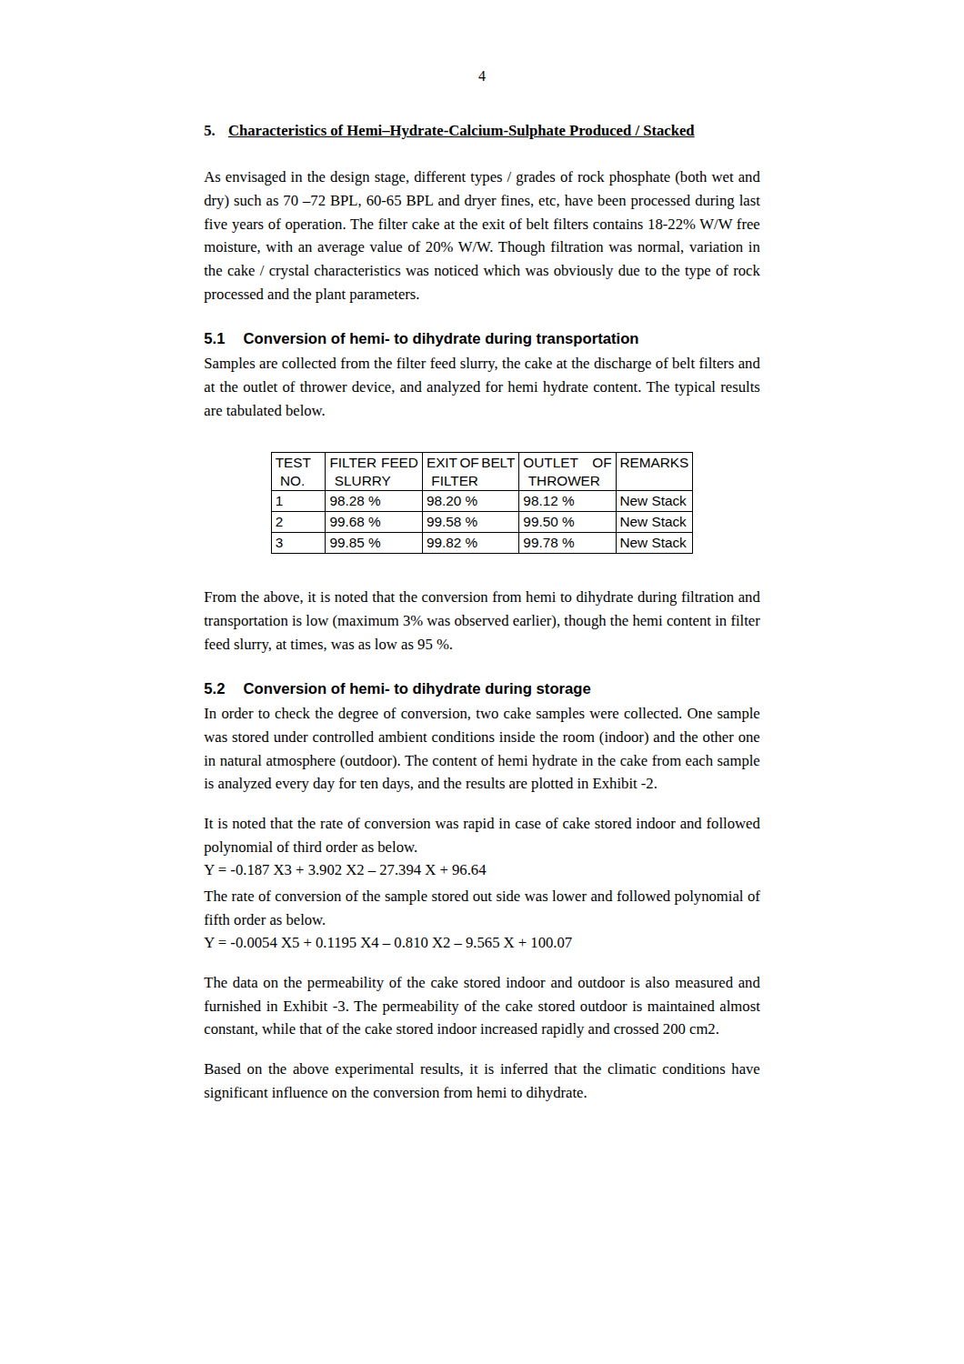4
5. Characteristics of Hemi–Hydrate-Calcium-Sulphate Produced / Stacked
As envisaged in the design stage, different types / grades of rock phosphate (both wet and dry) such as 70 –72 BPL, 60-65 BPL and dryer fines, etc, have been processed during last five years of operation. The filter cake at the exit of belt filters contains 18-22% W/W free moisture, with an average value of 20% W/W. Though filtration was normal, variation in the cake / crystal characteristics was noticed which was obviously due to the type of rock processed and the plant parameters.
5.1 Conversion of hemi- to dihydrate during transportation
Samples are collected from the filter feed slurry, the cake at the discharge of belt filters and at the outlet of thrower device, and analyzed for hemi hydrate content. The typical results are tabulated below.
| TEST NO. | FILTER FEED SLURRY | EXIT OF BELT FILTER | OUTLET OF THROWER | REMARKS |
| --- | --- | --- | --- | --- |
| 1 | 98.28 % | 98.20 % | 98.12 % | New Stack |
| 2 | 99.68 % | 99.58 % | 99.50 % | New Stack |
| 3 | 99.85 % | 99.82 % | 99.78 % | New Stack |
From the above, it is noted that the conversion from hemi to dihydrate during filtration and transportation is low (maximum 3% was observed earlier), though the hemi content in filter feed slurry, at times, was as low as 95 %.
5.2 Conversion of hemi- to dihydrate during storage
In order to check the degree of conversion, two cake samples were collected. One sample was stored under controlled ambient conditions inside the room (indoor) and the other one in natural atmosphere (outdoor). The content of hemi hydrate in the cake from each sample is analyzed every day for ten days, and the results are plotted in Exhibit -2.
It is noted that the rate of conversion was rapid in case of cake stored indoor and followed polynomial of third order as below.
Y = -0.187 X3 + 3.902 X2 – 27.394 X + 96.64
The rate of conversion of the sample stored out side was lower and followed polynomial of fifth order as below.
Y = -0.0054 X5 + 0.1195 X4 – 0.810 X2 – 9.565 X + 100.07
The data on the permeability of the cake stored indoor and outdoor is also measured and furnished in Exhibit -3. The permeability of the cake stored outdoor is maintained almost constant, while that of the cake stored indoor increased rapidly and crossed 200 cm2.
Based on the above experimental results, it is inferred that the climatic conditions have significant influence on the conversion from hemi to dihydrate.